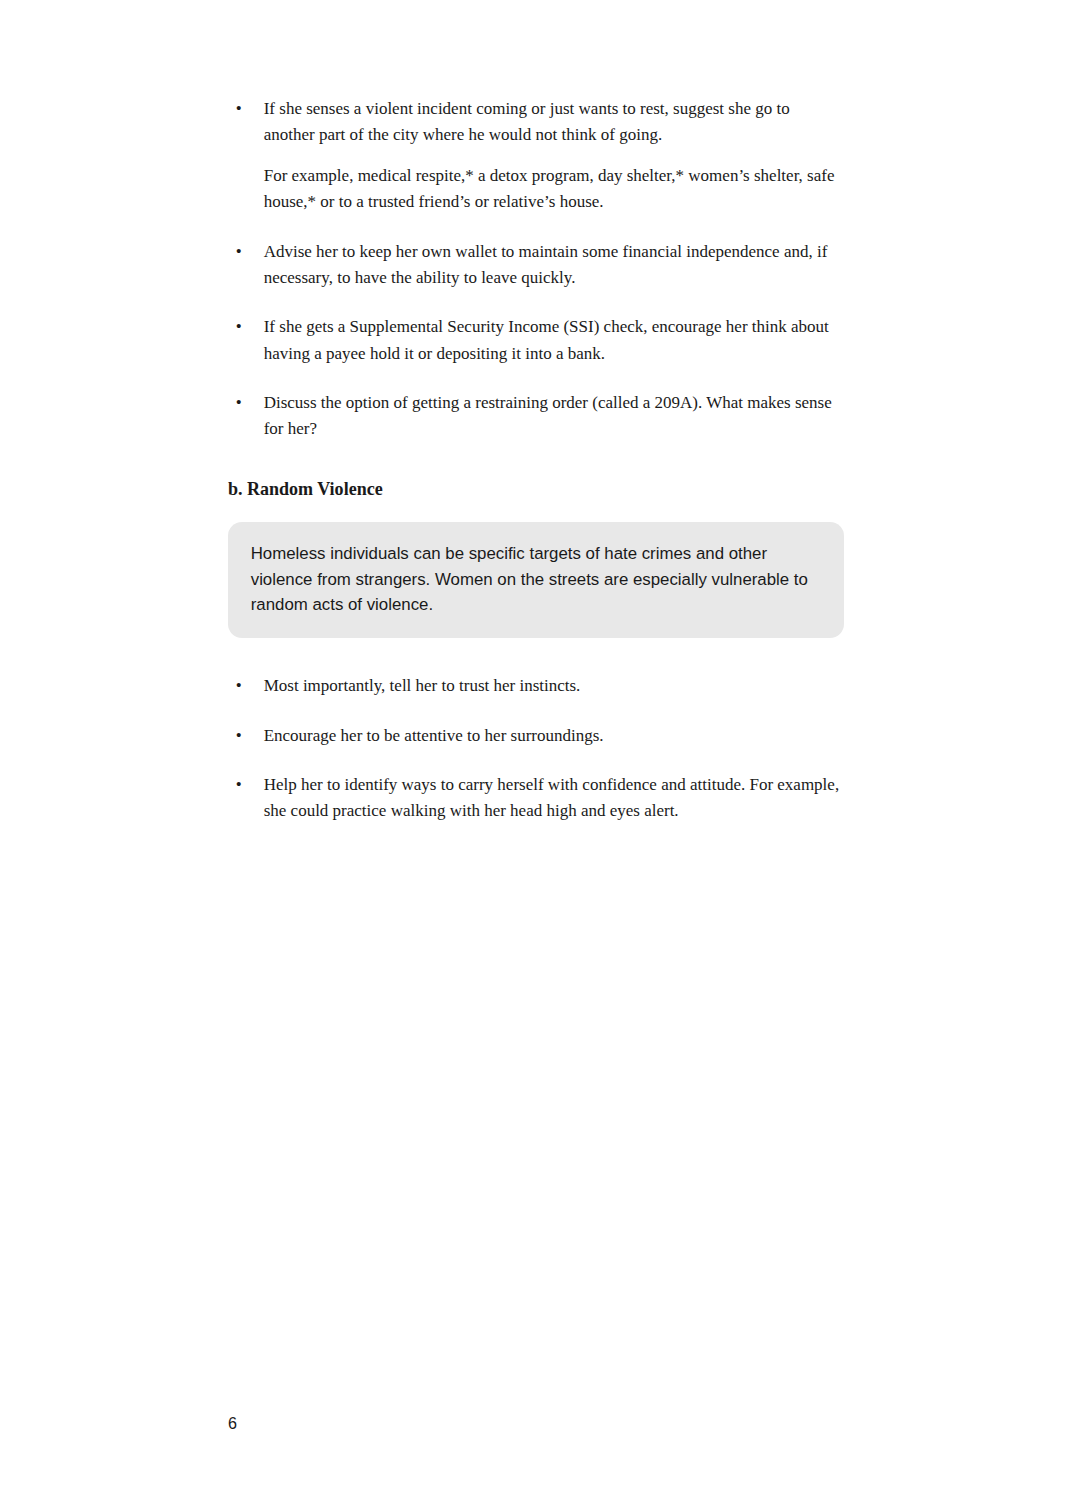If she senses a violent incident coming or just wants to rest, suggest she go to another part of the city where he would not think of going.
For example, medical respite,* a detox program, day shelter,* women’s shelter, safe house,* or to a trusted friend’s or relative’s house.
Advise her to keep her own wallet to maintain some financial independence and, if necessary, to have the ability to leave quickly.
If she gets a Supplemental Security Income (SSI) check, encourage her think about having a payee hold it or depositing it into a bank.
Discuss the option of getting a restraining order (called a 209A). What makes sense for her?
b. Random Violence
Homeless individuals can be specific targets of hate crimes and other violence from strangers. Women on the streets are especially vulnerable to random acts of violence.
Most importantly, tell her to trust her instincts.
Encourage her to be attentive to her surroundings.
Help her to identify ways to carry herself with confidence and attitude. For example, she could practice walking with her head high and eyes alert.
6